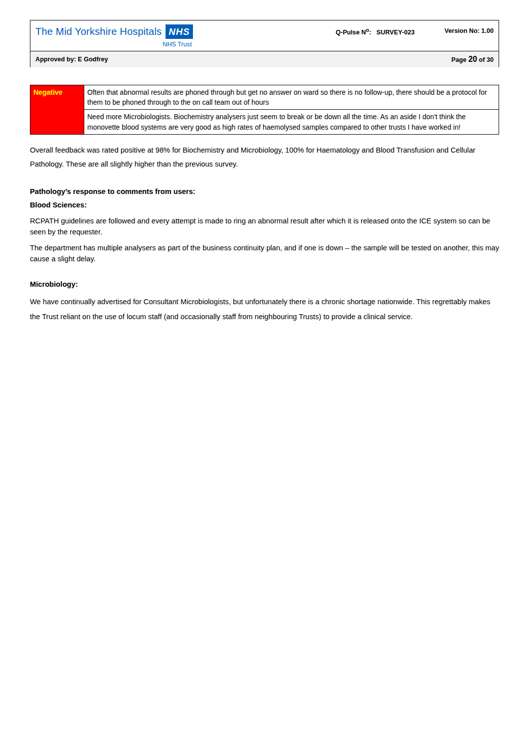The Mid Yorkshire Hospitals NHS
NHS Trust
Q-Pulse No: SURVEY-023
Version No: 1.00
Approved by: E Godfrey
Page 20 of 30
| Negative | Often that abnormal results are phoned through but get no answer on ward so there is no follow-up, there should be a protocol for them to be phoned through to the on call team out of hours |
| Need more Microbiologists. Biochemistry analysers just seem to break or be down all the time. As an aside I don't think the monovette blood systems are very good as high rates of haemolysed samples compared to other trusts I have worked in! |
Overall feedback was rated positive at 98% for Biochemistry and Microbiology, 100% for Haematology and Blood Transfusion and Cellular Pathology. These are all slightly higher than the previous survey.
Pathology’s response to comments from users:
Blood Sciences:
RCPATH guidelines are followed and every attempt is made to ring an abnormal result after which it is released onto the ICE system so can be seen by the requester.
The department has multiple analysers as part of the business continuity plan, and if one is down – the sample will be tested on another, this may cause a slight delay.
Microbiology:
We have continually advertised for Consultant Microbiologists, but unfortunately there is a chronic shortage nationwide. This regrettably makes the Trust reliant on the use of locum staff (and occasionally staff from neighbouring Trusts) to provide a clinical service.